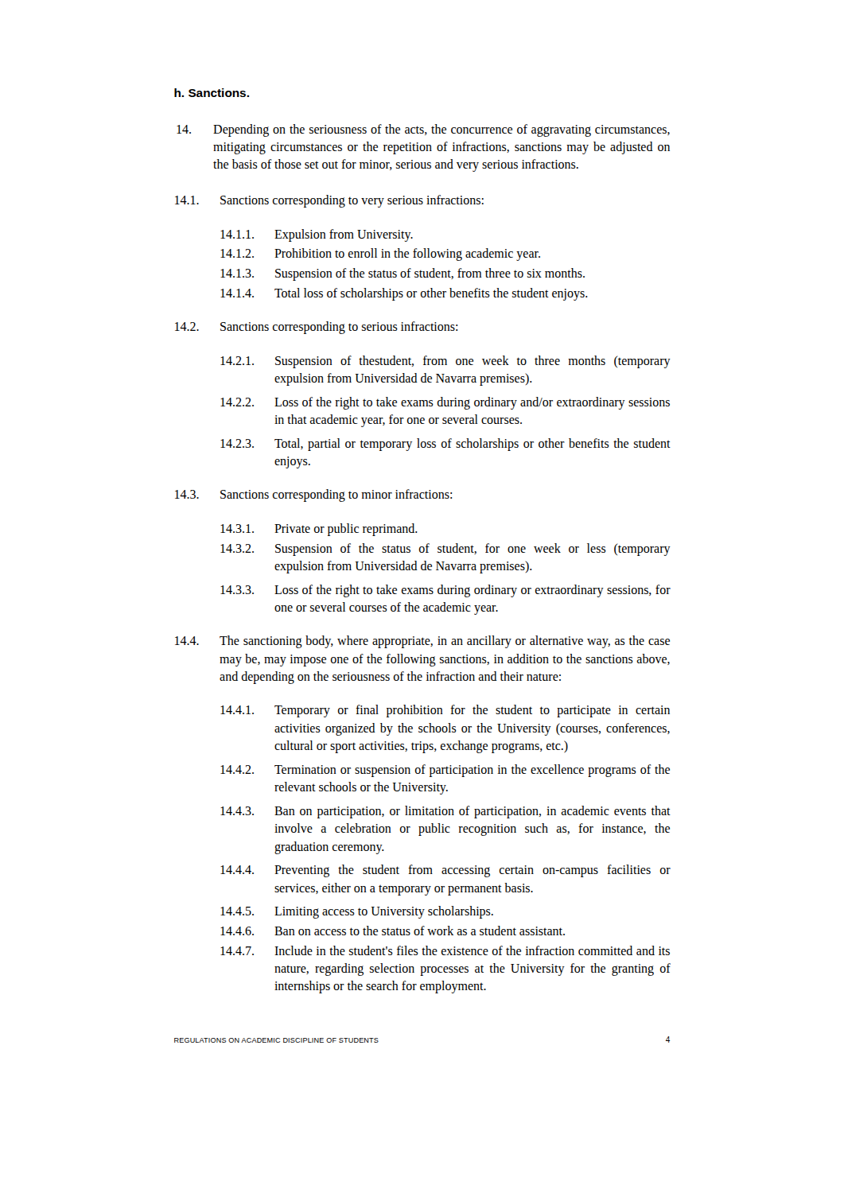h. Sanctions.
14.
Depending on the seriousness of the acts, the concurrence of aggravating circumstances, mitigating circumstances or the repetition of infractions, sanctions may be adjusted on the basis of those set out for minor, serious and very serious infractions.
14.1.
Sanctions corresponding to very serious infractions:
14.1.1.
Expulsion from University.
14.1.2.
Prohibition to enroll in the following academic year.
14.1.3.
Suspension of the status of student, from three to six months.
14.1.4.
Total loss of scholarships or other benefits the student enjoys.
14.2.
Sanctions corresponding to serious infractions:
14.2.1.
Suspension of thestudent, from one week to three months (temporary expulsion from Universidad de Navarra premises).
14.2.2.
Loss of the right to take exams during ordinary and/or extraordinary sessions in that academic year, for one or several courses.
14.2.3.
Total, partial or temporary loss of scholarships or other benefits the student enjoys.
14.3.
Sanctions corresponding to minor infractions:
14.3.1.
Private or public reprimand.
14.3.2.
Suspension of the status of student, for one week or less (temporary expulsion from Universidad de Navarra premises).
14.3.3.
Loss of the right to take exams during ordinary or extraordinary sessions, for one or several courses of the academic year.
14.4.
The sanctioning body, where appropriate, in an ancillary or alternative way, as the case may be, may impose one of the following sanctions, in addition to the sanctions above, and depending on the seriousness of the infraction and their nature:
14.4.1.
Temporary or final prohibition for the student to participate in certain activities organized by the schools or the University (courses, conferences, cultural or sport activities, trips, exchange programs, etc.)
14.4.2.
Termination or suspension of participation in the excellence programs of the relevant schools or the University.
14.4.3.
Ban on participation, or limitation of participation, in academic events that involve a celebration or public recognition such as, for instance, the graduation ceremony.
14.4.4.
Preventing the student from accessing certain on-campus facilities or services, either on a temporary or permanent basis.
14.4.5.
Limiting access to University scholarships.
14.4.6.
Ban on access to the status of work as a student assistant.
14.4.7.
Include in the student's files the existence of the infraction committed and its nature, regarding selection processes at the University for the granting of internships or the search for employment.
REGULATIONS ON ACADEMIC DISCIPLINE OF STUDENTS 4